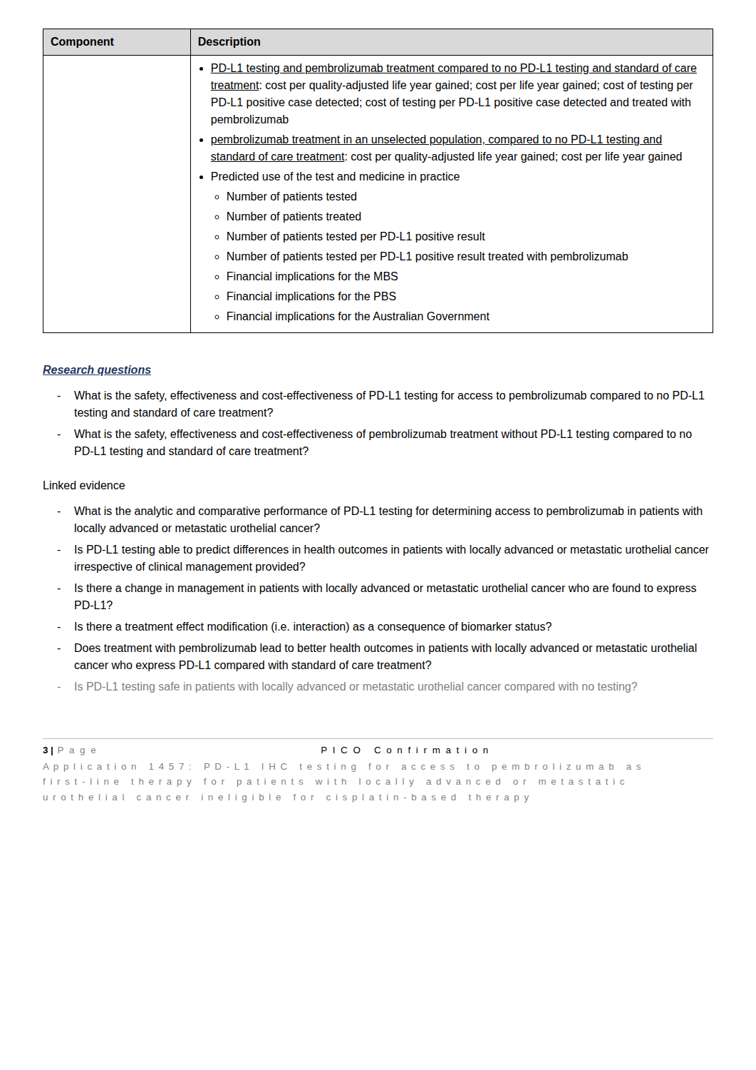| Component | Description |
| --- | --- |
| | PD-L1 testing and pembrolizumab treatment compared to no PD-L1 testing and standard of care treatment : cost per quality-adjusted life year gained; cost per life year gained; cost of testing per PD-L1 positive case detected; cost of testing per PD-L1 positive case detected and treated with pembrolizumab pembrolizumab treatment in an unselected population, compared to no PD-L1 testing and standard of care treatment : cost per quality-adjusted life year gained; cost per life year gained Predicted use of the test and medicine in practice Number of patients tested Number of patients treated Number of patients tested per PD-L1 positive result Number of patients tested per PD-L1 positive result treated with pembrolizumab Financial implications for the MBS Financial implications for the PBS Financial implications for the Australian Government |
Research questions
What is the safety, effectiveness and cost-effectiveness of PD-L1 testing for access to pembrolizumab compared to no PD-L1 testing and standard of care treatment?
What is the safety, effectiveness and cost-effectiveness of pembrolizumab treatment without PD-L1 testing compared to no PD-L1 testing and standard of care treatment?
Linked evidence
What is the analytic and comparative performance of PD-L1 testing for determining access to pembrolizumab in patients with locally advanced or metastatic urothelial cancer?
Is PD-L1 testing able to predict differences in health outcomes in patients with locally advanced or metastatic urothelial cancer irrespective of clinical management provided?
Is there a change in management in patients with locally advanced or metastatic urothelial cancer who are found to express PD-L1?
Is there a treatment effect modification (i.e. interaction) as a consequence of biomarker status?
Does treatment with pembrolizumab lead to better health outcomes in patients with locally advanced or metastatic urothelial cancer who express PD-L1 compared with standard of care treatment?
Is PD-L1 testing safe in patients with locally advanced or metastatic urothelial cancer compared with no testing?
3 | P a g e P I C O C o n f i r m a t i o n
A p p l i c a t i o n 1 4 5 7 : P D - L 1 I H C t e s t i n g f o r a c c e s s t o p e m b r o l i z u m a b a s
f i r s t - l i n e t h e r a p y f o r p a t i e n t s w i t h l o c a l l y a d v a n c e d o r m e t a s t a t i c
u r o t h e l i a l c a n c e r i n e l i g i b l e f o r c i s p l a t i n - b a s e d t h e r a p y